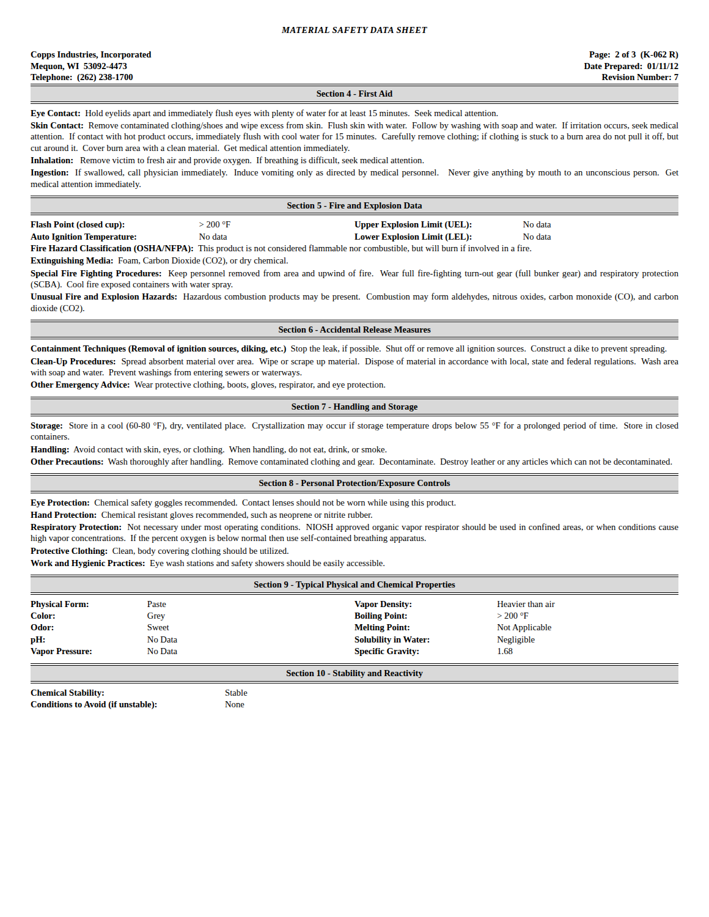MATERIAL SAFETY DATA SHEET
| Copps Industries, Incorporated | Page: 2 of 3 (K-062 R) |
| Mequon, WI 53092-4473 | Date Prepared: 01/11/12 |
| Telephone: (262) 238-1700 | Revision Number: 7 |
Section 4 - First Aid
Eye Contact: Hold eyelids apart and immediately flush eyes with plenty of water for at least 15 minutes. Seek medical attention.
Skin Contact: Remove contaminated clothing/shoes and wipe excess from skin. Flush skin with water. Follow by washing with soap and water. If irritation occurs, seek medical attention. If contact with hot product occurs, immediately flush with cool water for 15 minutes. Carefully remove clothing; if clothing is stuck to a burn area do not pull it off, but cut around it. Cover burn area with a clean material. Get medical attention immediately.
Inhalation: Remove victim to fresh air and provide oxygen. If breathing is difficult, seek medical attention.
Ingestion: If swallowed, call physician immediately. Induce vomiting only as directed by medical personnel. Never give anything by mouth to an unconscious person. Get medical attention immediately.
Section 5 - Fire and Explosion Data
| Flash Point (closed cup): | > 200 °F | Upper Explosion Limit (UEL): | No data |
| Auto Ignition Temperature: | No data | Lower Explosion Limit (LEL): | No data |
Fire Hazard Classification (OSHA/NFPA): This product is not considered flammable nor combustible, but will burn if involved in a fire.
Extinguishing Media: Foam, Carbon Dioxide (CO2), or dry chemical.
Special Fire Fighting Procedures: Keep personnel removed from area and upwind of fire. Wear full fire-fighting turn-out gear (full bunker gear) and respiratory protection (SCBA). Cool fire exposed containers with water spray.
Unusual Fire and Explosion Hazards: Hazardous combustion products may be present. Combustion may form aldehydes, nitrous oxides, carbon monoxide (CO), and carbon dioxide (CO2).
Section 6 - Accidental Release Measures
Containment Techniques (Removal of ignition sources, diking, etc.) Stop the leak, if possible. Shut off or remove all ignition sources. Construct a dike to prevent spreading.
Clean-Up Procedures: Spread absorbent material over area. Wipe or scrape up material. Dispose of material in accordance with local, state and federal regulations. Wash area with soap and water. Prevent washings from entering sewers or waterways.
Other Emergency Advice: Wear protective clothing, boots, gloves, respirator, and eye protection.
Section 7 - Handling and Storage
Storage: Store in a cool (60-80 °F), dry, ventilated place. Crystallization may occur if storage temperature drops below 55 °F for a prolonged period of time. Store in closed containers.
Handling: Avoid contact with skin, eyes, or clothing. When handling, do not eat, drink, or smoke.
Other Precautions: Wash thoroughly after handling. Remove contaminated clothing and gear. Decontaminate. Destroy leather or any articles which can not be decontaminated.
Section 8 - Personal Protection/Exposure Controls
Eye Protection: Chemical safety goggles recommended. Contact lenses should not be worn while using this product.
Hand Protection: Chemical resistant gloves recommended, such as neoprene or nitrite rubber.
Respiratory Protection: Not necessary under most operating conditions. NIOSH approved organic vapor respirator should be used in confined areas, or when conditions cause high vapor concentrations. If the percent oxygen is below normal then use self-contained breathing apparatus.
Protective Clothing: Clean, body covering clothing should be utilized.
Work and Hygienic Practices: Eye wash stations and safety showers should be easily accessible.
Section 9 - Typical Physical and Chemical Properties
| Physical Form: | Paste | Vapor Density: | Heavier than air |
| Color: | Grey | Boiling Point: | > 200 °F |
| Odor: | Sweet | Melting Point: | Not Applicable |
| pH: | No Data | Solubility in Water: | Negligible |
| Vapor Pressure: | No Data | Specific Gravity: | 1.68 |
Section 10 - Stability and Reactivity
| Chemical Stability: | Stable |
| Conditions to Avoid (if unstable): | None |